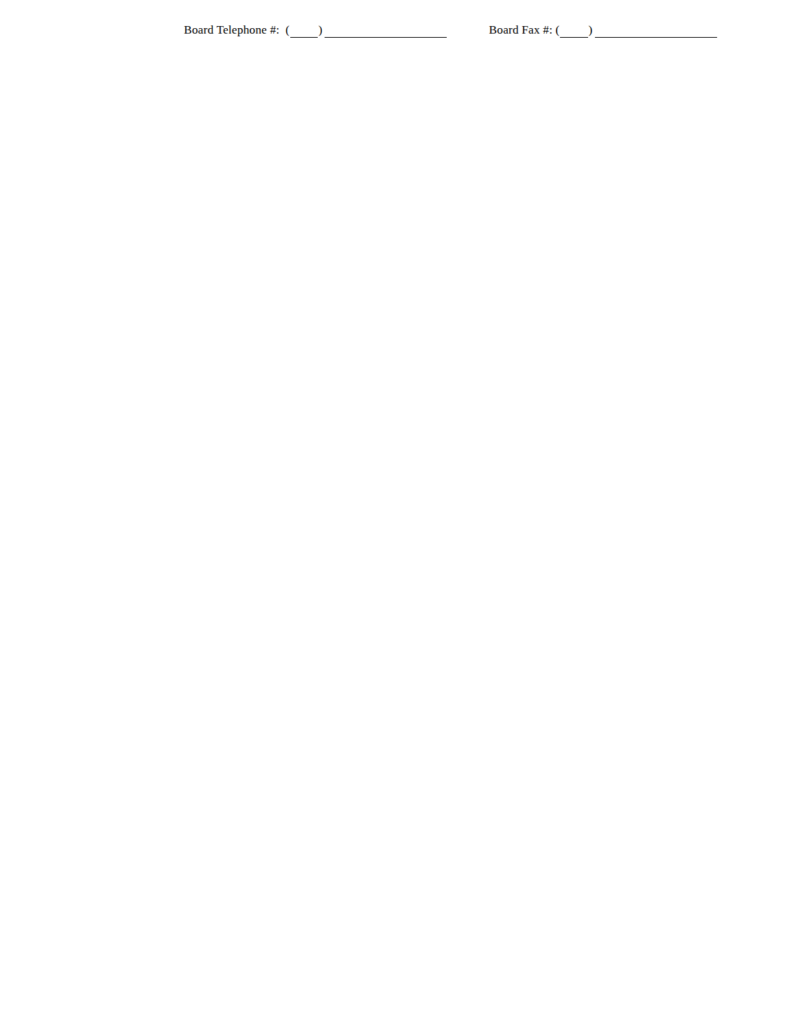Board Telephone #: ( ) Board Fax #: ( )